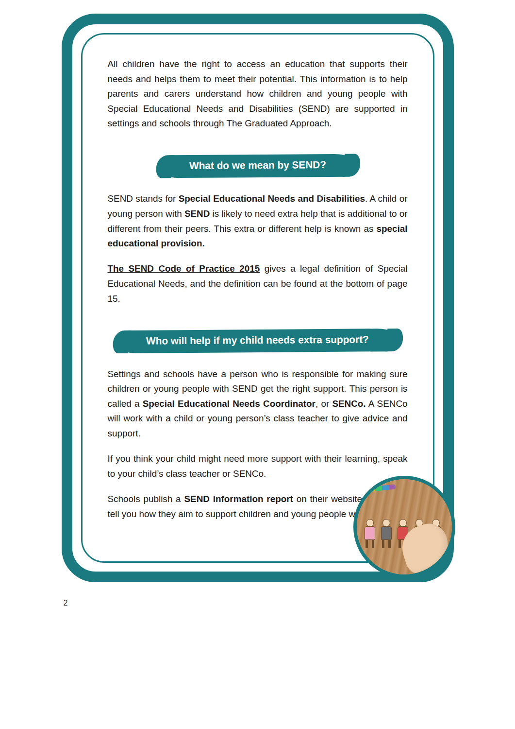All children have the right to access an education that supports their needs and helps them to meet their potential. This information is to help parents and carers understand how children and young people with Special Educational Needs and Disabilities (SEND) are supported in settings and schools through The Graduated Approach.
What do we mean by SEND?
SEND stands for Special Educational Needs and Disabilities. A child or young person with SEND is likely to need extra help that is additional to or different from their peers. This extra or different help is known as special educational provision.
The SEND Code of Practice 2015 gives a legal definition of Special Educational Needs, and the definition can be found at the bottom of page 15.
Who will help if my child needs extra support?
Settings and schools have a person who is responsible for making sure children or young people with SEND get the right support. This person is called a Special Educational Needs Coordinator, or SENCo. A SENCo will work with a child or young person’s class teacher to give advice and support.
If you think your child might need more support with their learning, speak to your child’s class teacher or SENCo.
Schools publish a SEND information report on their website, which will tell you how they aim to support children and young people with SEND.
2